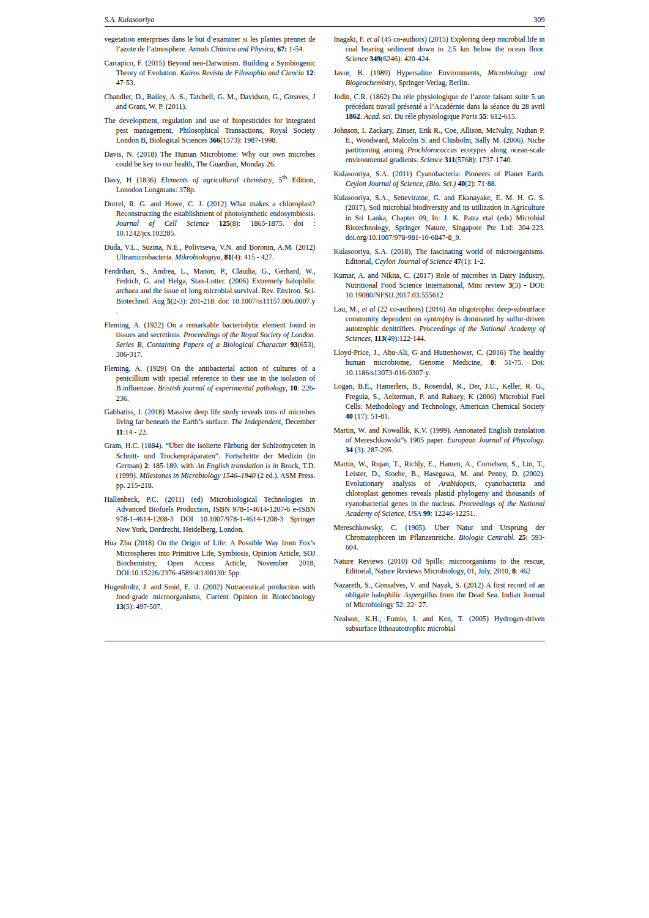S.A. Kulasooriya 309
vegetation enterprises dans le but d’examiner si les plantes prennet de l’azote de l’atmosphere. Annals Chimica and Physica, 67: 1-54.
Carrapico, F. (2015) Beyond neo-Darwinism. Building a Symbiogenic Theory of Evolution. Kairos Revista de Filosophia and Ciencia 12: 47-53.
Chandler, D., Bailey, A. S., Tatchell, G. M., Davidson, G., Greaves, J and Grant, W. P. (2011).
The development, regulation and use of biopesticides for integrated pest management, Philosophical Transactions, Royal Society London B, Biological Sciences 366(1573): 1987-1998.
Davis, N. (2018) The Human Microbiome: Why our own microbes could be key to our health, The Guardian, Monday 26.
Davy, H (1836) Elements of agricultural chemistry, 5th Edition, Lonodon Longmans: 378p.
Dorrel, R. G. and Howe, C. J. (2012) What makes a chloroplast? Reconstructing the establishment of photosynthetic endosymbiosis. Journal of Cell Science 125(8): 1865-1875. doi : 10.1242/jcs.102285.
Duda, V.L., Suzina, N.E., Polivtseva, V.N. and Boronin, A.M. (2012) Ultramicrobacteria. Mikrobiologiya, 81(4): 415 - 427.
Fendrihan, S., Andrea, L., Manon, P., Claudia, G., Gerhard, W., Fedrich, G. and Helga, Stan-Lotter. (2006) Extremely halophilic archaea and the issue of long microbial survival. Rev. Environ. Sci. Biotechnol. Aug 5(2-3): 201-218. doi: 10.1007/is11157.006.0007.y .
Fleming, A. (1922) On a remarkable bacteriolytic element found in tissues and secretions. Proceedings of the Royal Society of London. Series B, Containing Papers of a Biological Character 93(653), 306-317.
Fleming, A. (1929) On the antibacterial action of cultures of a penicillium with special reference to their use in the isolation of B.influenzae. Bristish journal of experimental pathology, 10: 226-236.
Gabbatiss, J. (2018) Massive deep life study reveals tons of microbes living far beneath the Earth’s surface. The Independent, December 11:14 - 22.
Gram, H.C. (1884). “Über die isolierte Färbung der Schizomyceten in Schnitt- und Trockenpräparaten”. Fortschritte der Medizin (in German) 2: 185-189. with An English translation is in Brock, T.D. (1999). Milestones in Microbiology 1546–1940 (2 ed.). ASM Press. pp. 215-218.
Hallenbeck, P.C. (2011) (ed) Microbiological Technologies in Advanced Biofuels Production, ISBN 978-1-4614-1207-6 e-ISBN 978-1-4614-1208-3 DOI 10.1007/978-1-4614-1208-3 Springer New York, Dordrecht, Heidelberg, London.
Hua Zhu (2018) On the Origin of Life: A Possible Way from Fox’s Microspheres into Primitive Life, Symbiosis, Opinion Article, SOJ Biochemistry, Open Access Article, November 2018, DOI:10.15226/2376-4589/4/1/00130: 5pp.
Hugenholtz, J. and Smid, E. \J. (2002) Nutraceutical production with food-grade microorganisms, Current Opinion in Biotechnology 13(5): 497-507.
Inagaki, F. et al (45 co-authors) (2015) Exploring deep microbial life in coal bearing sediment down to 2.5 km below the ocean floor. Science 349(6246): 420-424.
Javor, B. (1989) Hypersaline Environments, Microbiology and Biogeochemistry, Springer-Verlag, Berlin.
Jodin, C.R. (1862) Du réle physiologique de l’azote faisant suite 5 un précédant travail présenté a l’Acadérnie dans la séance du 28 avril 1862. Acad. sci. Du réle physiologique Paris 55: 612-615.
Johnson, I. Zackary, Zinser, Erik R., Coe, Allison, McNulty, Nathan P. E., Woodward, Malcolm S. and Chisholm, Sally M. (2006). Niche partitioning among Prochlorococcus ecotypes along ocean-scale environmental gradients. Science 311(5768): 1737-1740.
Kulasooriya, S.A. (2011) Cyanobacteria: Pioneers of Planet Earth. Ceylon Journal of Science, (Bio. Sci.) 40(2): 71-88.
Kulasooriya, S.A., Seneviratne, G. and Ekanayake, E. M. H. G. S. (2017), Soil microbial biodiversity and its utilization in Agriculture in Sri Lanka, Chapter 09, In: J. K. Patra etal (eds) Microbial Biotechnology, Springer Nature, Singapore Pte Ltd: 204-223. doi.org/10.1007/978-981-10-6847-8_9.
Kulasooriya, S.A. (2018), The fascinating world of microorganisms. Editorial, Ceylon Journal of Science 47(1): 1-2.
Kumar, A. and Nikita, C. (2017) Role of microbes in Dairy Industry, Nutritional Food Science International, Mini review 3(3) - DOI: 10.19080/NFSIJ.2017.03.555612
Lau, M., et al (22 co-authors) (2016) An oligotrophic deep-subsurface community dependent on syntrophy is dominated by sulfur-driven autotrophic denitrifiers. Proceedings of the National Academy of Sciences, 113(49):122-144.
Lloyd-Price, J., Abu-Ali, G and Huttenhower, C. (2016) The healthy human microbiome, Genome Medicine, 8: 51-75. Doi: 10.1186/s13073-016-0307-y.
Logan, B.E., Hamerlers, B., Rosendal, R., Der, J.U., Keller, R. G., Freguia, S., Aelterman, P. and Rabaey, K (2006) Microbial Fuel Cells: Methodology and Technology, American Chemical Society 40 (17): 51-81.
Martin, W. and Kowallik, K.V. (1999). Annonated English translation of Mereschkowski”s 1905 paper. European Journal of Phycology. 34 (3): 287-295.
Martin, W., Rujan, T., Richly, E., Hamen, A., Cornelsen, S., Lin, T., Leister, D., Stoebe, B., Hasegawa, M. and Penny, D. (2002). Evolutionary analysis of Arabidopsis, cyanobacteria and chloroplast genomes reveals plastid phylogeny and thousands of cyanobacterial genes in the nucleus. Proceedings of the National Academy of Science, USA 99: 12246-12251.
Mereschkowsky, C. (1905). Uber Natur und Ursprung der Chromatophoren im Pflanzenreiche. Biologie Centrabl. 25: 593-604.
Nature Reviews (2010) Oil Spills: microorganisms to the rescue, Editorial, Nature Reviews Microbiology, 01, July, 2010, 8: 462
Nazareth, S., Gonsalves, V. and Nayak, S. (2012) A first record of an obligate halophilic Aspergillus from the Dead Sea. Indian Journal of Microbiology 52: 22- 27.
Nealson, K.H., Fumio, I. and Ken, T. (2005) Hydrogen-driven subsurface lithoautotrophic microbial